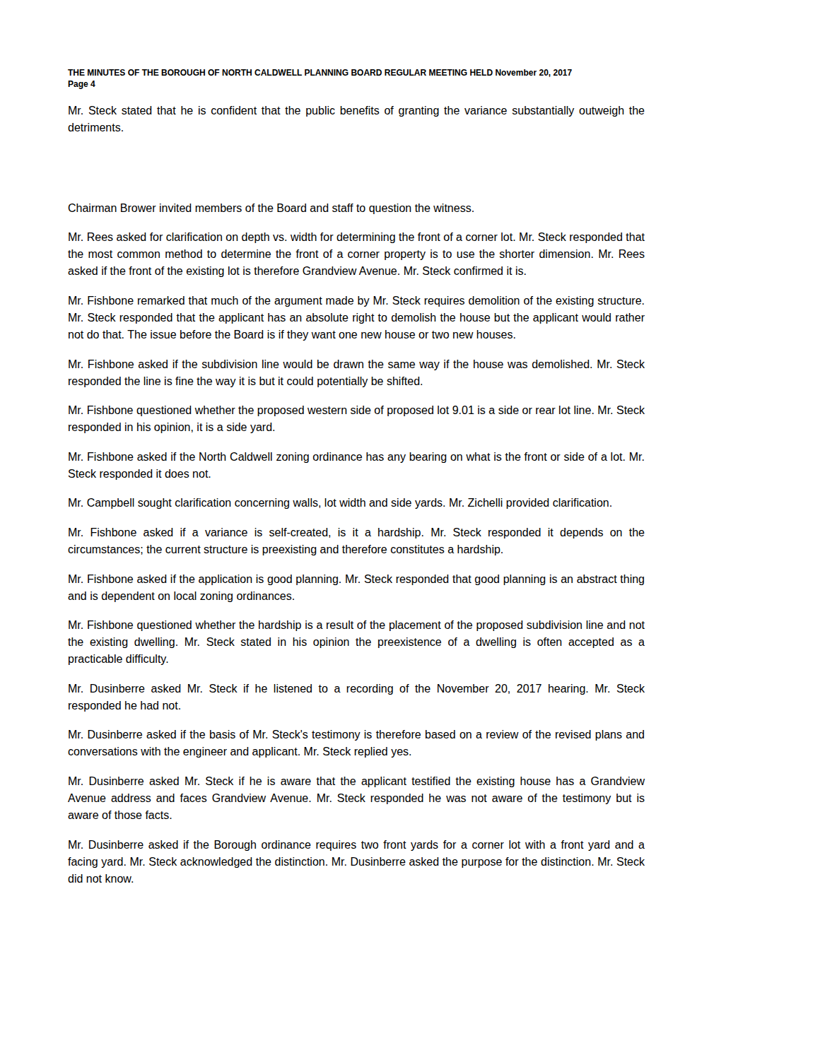THE MINUTES OF THE BOROUGH OF NORTH CALDWELL PLANNING BOARD REGULAR MEETING HELD November 20, 2017
Page 4
Mr. Steck stated that he is confident that the public benefits of granting the variance substantially outweigh the detriments.
Chairman Brower invited members of the Board and staff to question the witness.
Mr. Rees asked for clarification on depth vs. width for determining the front of a corner lot. Mr. Steck responded that the most common method to determine the front of a corner property is to use the shorter dimension. Mr. Rees asked if the front of the existing lot is therefore Grandview Avenue. Mr. Steck confirmed it is.
Mr. Fishbone remarked that much of the argument made by Mr. Steck requires demolition of the existing structure. Mr. Steck responded that the applicant has an absolute right to demolish the house but the applicant would rather not do that. The issue before the Board is if they want one new house or two new houses.
Mr. Fishbone asked if the subdivision line would be drawn the same way if the house was demolished. Mr. Steck responded the line is fine the way it is but it could potentially be shifted.
Mr. Fishbone questioned whether the proposed western side of proposed lot 9.01 is a side or rear lot line. Mr. Steck responded in his opinion, it is a side yard.
Mr. Fishbone asked if the North Caldwell zoning ordinance has any bearing on what is the front or side of a lot. Mr. Steck responded it does not.
Mr. Campbell sought clarification concerning walls, lot width and side yards. Mr. Zichelli provided clarification.
Mr. Fishbone asked if a variance is self-created, is it a hardship. Mr. Steck responded it depends on the circumstances; the current structure is preexisting and therefore constitutes a hardship.
Mr. Fishbone asked if the application is good planning. Mr. Steck responded that good planning is an abstract thing and is dependent on local zoning ordinances.
Mr. Fishbone questioned whether the hardship is a result of the placement of the proposed subdivision line and not the existing dwelling. Mr. Steck stated in his opinion the preexistence of a dwelling is often accepted as a practicable difficulty.
Mr. Dusinberre asked Mr. Steck if he listened to a recording of the November 20, 2017 hearing. Mr. Steck responded he had not.
Mr. Dusinberre asked if the basis of Mr. Steck's testimony is therefore based on a review of the revised plans and conversations with the engineer and applicant. Mr. Steck replied yes.
Mr. Dusinberre asked Mr. Steck if he is aware that the applicant testified the existing house has a Grandview Avenue address and faces Grandview Avenue. Mr. Steck responded he was not aware of the testimony but is aware of those facts.
Mr. Dusinberre asked if the Borough ordinance requires two front yards for a corner lot with a front yard and a facing yard. Mr. Steck acknowledged the distinction. Mr. Dusinberre asked the purpose for the distinction. Mr. Steck did not know.